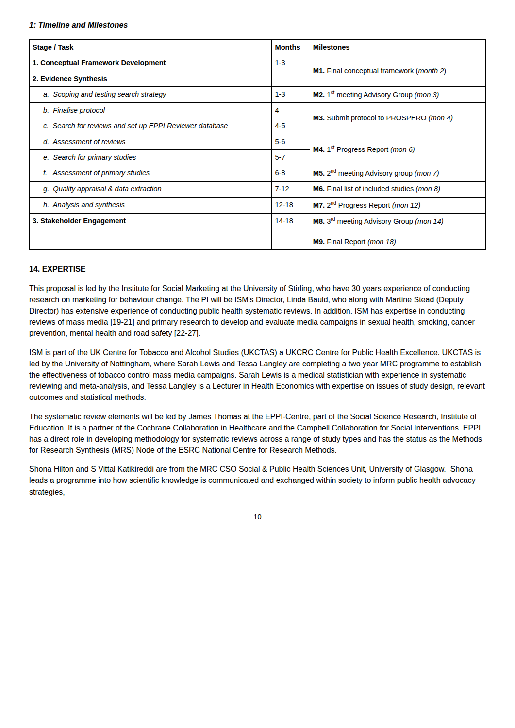1: Timeline and Milestones
| Stage / Task | Months | Milestones |
| --- | --- | --- |
| 1. Conceptual Framework Development | 1-3 | M1. Final conceptual framework ( month 2 ) |
| 2. Evidence Synthesis | |
| a. Scoping and testing search strategy | 1-3 | M2. 1 st meeting Advisory Group (mon 3) |
| b. Finalise protocol | 4 | M3. Submit protocol to PROSPERO (mon 4) |
| c. Search for reviews and set up EPPI Reviewer database | 4-5 |
| d. Assessment of reviews | 5-6 | M4. 1 st Progress Report (mon 6) |
| e. Search for primary studies | 5-7 |
| f. Assessment of primary studies | 6-8 | M5. 2 nd meeting Advisory group (mon 7) |
| g. Quality appraisal & data extraction | 7-12 | M6. Final list of included studies (mon 8) |
| h. Analysis and synthesis | 12-18 | M7. 2 nd Progress Report (mon 12) |
| 3. Stakeholder Engagement | 14-18 | M8. 3 rd meeting Advisory Group (mon 14) M9. Final Report (mon 18) |
14. EXPERTISE
This proposal is led by the Institute for Social Marketing at the University of Stirling, who have 30 years experience of conducting research on marketing for behaviour change. The PI will be ISM's Director, Linda Bauld, who along with Martine Stead (Deputy Director) has extensive experience of conducting public health systematic reviews. In addition, ISM has expertise in conducting reviews of mass media [19-21] and primary research to develop and evaluate media campaigns in sexual health, smoking, cancer prevention, mental health and road safety [22-27].
ISM is part of the UK Centre for Tobacco and Alcohol Studies (UKCTAS) a UKCRC Centre for Public Health Excellence. UKCTAS is led by the University of Nottingham, where Sarah Lewis and Tessa Langley are completing a two year MRC programme to establish the effectiveness of tobacco control mass media campaigns. Sarah Lewis is a medical statistician with experience in systematic reviewing and meta-analysis, and Tessa Langley is a Lecturer in Health Economics with expertise on issues of study design, relevant outcomes and statistical methods.
The systematic review elements will be led by James Thomas at the EPPI-Centre, part of the Social Science Research, Institute of Education. It is a partner of the Cochrane Collaboration in Healthcare and the Campbell Collaboration for Social Interventions. EPPI has a direct role in developing methodology for systematic reviews across a range of study types and has the status as the Methods for Research Synthesis (MRS) Node of the ESRC National Centre for Research Methods.
Shona Hilton and S Vittal Katikireddi are from the MRC CSO Social & Public Health Sciences Unit, University of Glasgow. Shona leads a programme into how scientific knowledge is communicated and exchanged within society to inform public health advocacy strategies,
10